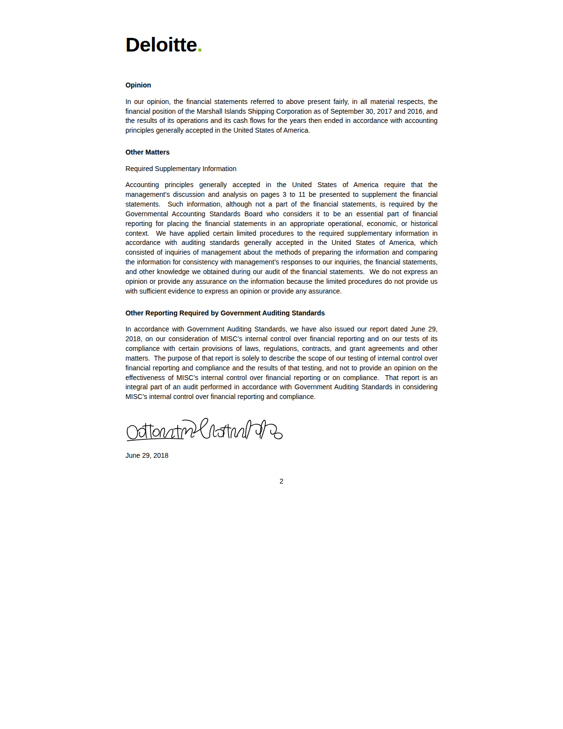Deloitte.
Opinion
In our opinion, the financial statements referred to above present fairly, in all material respects, the financial position of the Marshall Islands Shipping Corporation as of September 30, 2017 and 2016, and the results of its operations and its cash flows for the years then ended in accordance with accounting principles generally accepted in the United States of America.
Other Matters
Required Supplementary Information
Accounting principles generally accepted in the United States of America require that the management’s discussion and analysis on pages 3 to 11 be presented to supplement the financial statements. Such information, although not a part of the financial statements, is required by the Governmental Accounting Standards Board who considers it to be an essential part of financial reporting for placing the financial statements in an appropriate operational, economic, or historical context. We have applied certain limited procedures to the required supplementary information in accordance with auditing standards generally accepted in the United States of America, which consisted of inquiries of management about the methods of preparing the information and comparing the information for consistency with management’s responses to our inquiries, the financial statements, and other knowledge we obtained during our audit of the financial statements. We do not express an opinion or provide any assurance on the information because the limited procedures do not provide us with sufficient evidence to express an opinion or provide any assurance.
Other Reporting Required by Government Auditing Standards
In accordance with Government Auditing Standards, we have also issued our report dated June 29, 2018, on our consideration of MISC’s internal control over financial reporting and on our tests of its compliance with certain provisions of laws, regulations, contracts, and grant agreements and other matters. The purpose of that report is solely to describe the scope of our testing of internal control over financial reporting and compliance and the results of that testing, and not to provide an opinion on the effectiveness of MISC’s internal control over financial reporting or on compliance. That report is an integral part of an audit performed in accordance with Government Auditing Standards in considering MISC’s internal control over financial reporting and compliance.
June 29, 2018
2